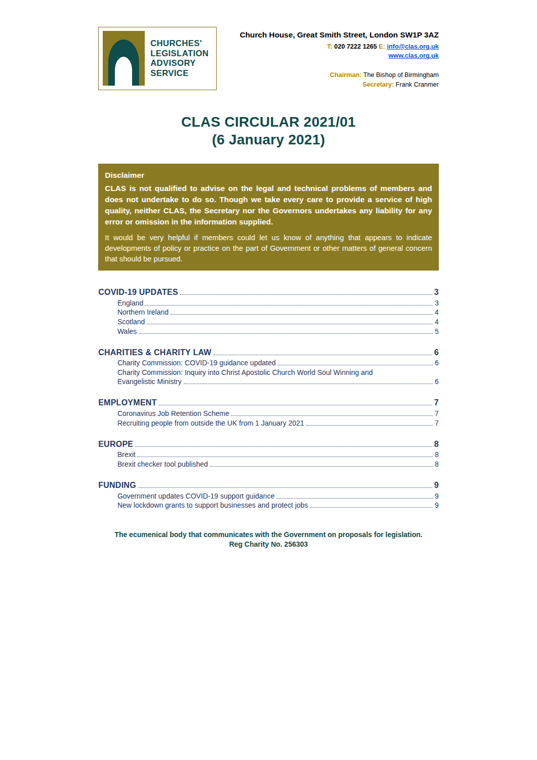CHURCHES' LEGISLATION ADVISORY SERVICE
Church House, Great Smith Street, London SW1P 3AZ
T: 020 7222 1265 E: info@clas.org.uk
www.clas.org.uk
Chairman: The Bishop of Birmingham
Secretary: Frank Cranmer
CLAS CIRCULAR 2021/01(6 January 2021)
Disclaimer
CLAS is not qualified to advise on the legal and technical problems of members and does not undertake to do so. Though we take every care to provide a service of high quality, neither CLAS, the Secretary nor the Governors undertakes any liability for any error or omission in the information supplied.
It would be very helpful if members could let us know of anything that appears to indicate developments of policy or practice on the part of Government or other matters of general concern that should be pursued.
COVID-19 UPDATES 3
England 3
Northern Ireland 4
Scotland 4
Wales 5
CHARITIES & CHARITY LAW 6
Charity Commission: COVID-19 guidance updated 6
Charity Commission: Inquiry into Christ Apostolic Church World Soul Winning and
Evangelistic Ministry 6
EMPLOYMENT 7
Coronavirus Job Retention Scheme 7
Recruiting people from outside the UK from 1 January 2021 7
EUROPE 8
Brexit 8
Brexit checker tool published 8
FUNDING 9
Government updates COVID-19 support guidance 9
New lockdown grants to support businesses and protect jobs 9
The ecumenical body that communicates with the Government on proposals for legislation.
Reg Charity No. 256303